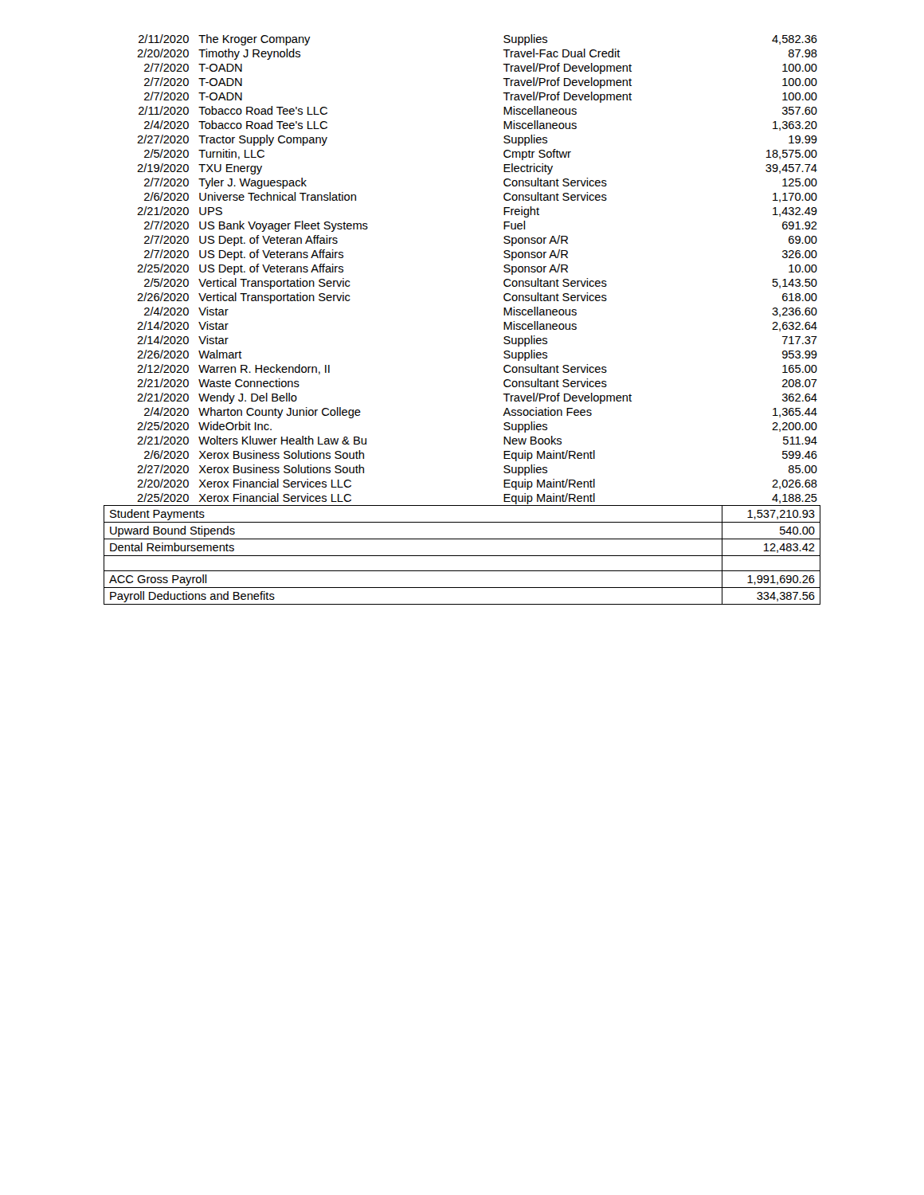| 2/11/2020 | The Kroger Company | Supplies | 4,582.36 |
| 2/20/2020 | Timothy J Reynolds | Travel-Fac Dual Credit | 87.98 |
| 2/7/2020 | T-OADN | Travel/Prof Development | 100.00 |
| 2/7/2020 | T-OADN | Travel/Prof Development | 100.00 |
| 2/7/2020 | T-OADN | Travel/Prof Development | 100.00 |
| 2/11/2020 | Tobacco Road Tee's LLC | Miscellaneous | 357.60 |
| 2/4/2020 | Tobacco Road Tee's LLC | Miscellaneous | 1,363.20 |
| 2/27/2020 | Tractor Supply Company | Supplies | 19.99 |
| 2/5/2020 | Turnitin, LLC | Cmptr Softwr | 18,575.00 |
| 2/19/2020 | TXU Energy | Electricity | 39,457.74 |
| 2/7/2020 | Tyler J. Waguespack | Consultant Services | 125.00 |
| 2/6/2020 | Universe Technical Translation | Consultant Services | 1,170.00 |
| 2/21/2020 | UPS | Freight | 1,432.49 |
| 2/7/2020 | US Bank Voyager Fleet Systems | Fuel | 691.92 |
| 2/7/2020 | US Dept. of Veteran Affairs | Sponsor A/R | 69.00 |
| 2/7/2020 | US Dept. of Veterans Affairs | Sponsor A/R | 326.00 |
| 2/25/2020 | US Dept. of Veterans Affairs | Sponsor A/R | 10.00 |
| 2/5/2020 | Vertical Transportation Servic | Consultant Services | 5,143.50 |
| 2/26/2020 | Vertical Transportation Servic | Consultant Services | 618.00 |
| 2/4/2020 | Vistar | Miscellaneous | 3,236.60 |
| 2/14/2020 | Vistar | Miscellaneous | 2,632.64 |
| 2/14/2020 | Vistar | Supplies | 717.37 |
| 2/26/2020 | Walmart | Supplies | 953.99 |
| 2/12/2020 | Warren R. Heckendorn, II | Consultant Services | 165.00 |
| 2/21/2020 | Waste Connections | Consultant Services | 208.07 |
| 2/21/2020 | Wendy J. Del Bello | Travel/Prof Development | 362.64 |
| 2/4/2020 | Wharton County Junior College | Association Fees | 1,365.44 |
| 2/25/2020 | WideOrbit Inc. | Supplies | 2,200.00 |
| 2/21/2020 | Wolters Kluwer Health Law & Bu | New Books | 511.94 |
| 2/6/2020 | Xerox Business Solutions South | Equip Maint/Rentl | 599.46 |
| 2/27/2020 | Xerox Business Solutions South | Supplies | 85.00 |
| 2/20/2020 | Xerox Financial Services LLC | Equip Maint/Rentl | 2,026.68 |
| 2/25/2020 | Xerox Financial Services LLC | Equip Maint/Rentl | 4,188.25 |
| Student Payments | 1,537,210.93 |
| Upward Bound Stipends | 540.00 |
| Dental Reimbursements | 12,483.42 |
| ACC Gross Payroll | 1,991,690.26 |
| Payroll Deductions and Benefits | 334,387.56 |